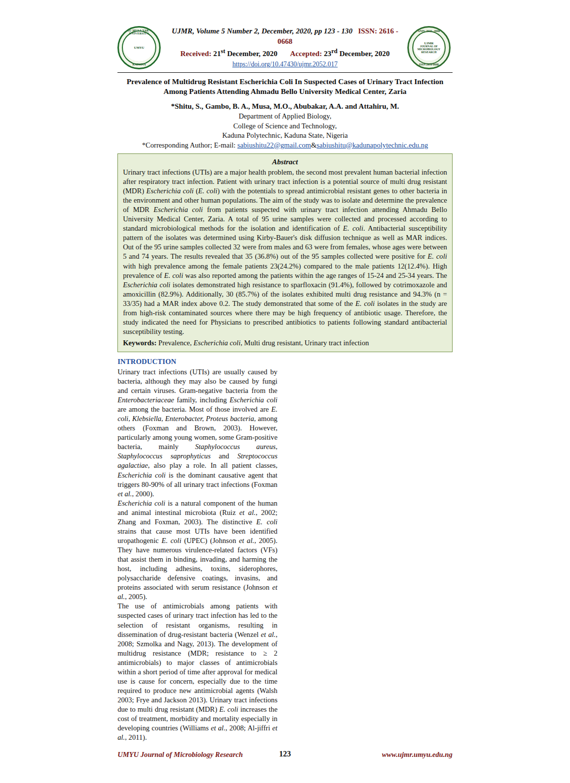UMARU MUSA YAR'ADUA UNIVERSITY
UMYU
KATSINA
UJMR, Volume 5 Number 2, December, 2020, pp 123 - 130 ISSN: 2616 - 0668
Received: 21st December, 2020 Accepted: 23rd December, 2020
https://doi.org/10.47430/ujmr.2052.017
ANIV. 2616 - 0668
UJMR
JOURNAL OF MICROBIOLOGY RESEARCH
ISSN 2616-0668
Prevalence of Multidrug Resistant Escherichia Coli In Suspected Cases of Urinary Tract Infection Among Patients Attending Ahmadu Bello University Medical Center, Zaria
*Shitu, S., Gambo, B. A., Musa, M.O., Abubakar, A.A. and Attahiru, M.
Department of Applied Biology,
College of Science and Technology,
Kaduna Polytechnic, Kaduna State, Nigeria
*Corresponding Author; E-mail: sabiushitu22@gmail.com&sabiushitu@kadunapolytechnic.edu.ng
Abstract
Urinary tract infections (UTIs) are a major health problem, the second most prevalent human bacterial infection after respiratory tract infection. Patient with urinary tract infection is a potential source of multi drug resistant (MDR) Escherichia coli (E. coli) with the potentials to spread antimicrobial resistant genes to other bacteria in the environment and other human populations. The aim of the study was to isolate and determine the prevalence of MDR Escherichia coli from patients suspected with urinary tract infection attending Ahmadu Bello University Medical Center, Zaria. A total of 95 urine samples were collected and processed according to standard microbiological methods for the isolation and identification of E. coli. Antibacterial susceptibility pattern of the isolates was determined using Kirby-Bauer's disk diffusion technique as well as MAR indices. Out of the 95 urine samples collected 32 were from males and 63 were from females, whose ages were between 5 and 74 years. The results revealed that 35 (36.8%) out of the 95 samples collected were positive for E. coli with high prevalence among the female patients 23(24.2%) compared to the male patients 12(12.4%). High prevalence of E. coli was also reported among the patients within the age ranges of 15-24 and 25-34 years. The Escherichia coli isolates demonstrated high resistance to sparfloxacin (91.4%), followed by cotrimoxazole and amoxicillin (82.9%). Additionally, 30 (85.7%) of the isolates exhibited multi drug resistance and 94.3% (n = 33/35) had a MAR index above 0.2. The study demonstrated that some of the E. coli isolates in the study are from high-risk contaminated sources where there may be high frequency of antibiotic usage. Therefore, the study indicated the need for Physicians to prescribed antibiotics to patients following standard antibacterial susceptibility testing.
Keywords: Prevalence, Escherichia coli, Multi drug resistant, Urinary tract infection
INTRODUCTION
Urinary tract infections (UTIs) are usually caused by bacteria, although they may also be caused by fungi and certain viruses. Gram-negative bacteria from the Enterobacteriaceae family, including Escherichia coli are among the bacteria. Most of those involved are E. coli, Klebsiella, Enterobacter, Proteus bacteria, among others (Foxman and Brown, 2003). However, particularly among young women, some Gram-positive bacteria, mainly Staphylococcus aureus, Staphylococcus saprophyticus and Streptococcus agalactiae, also play a role. In all patient classes, Escherichia coli is the dominant causative agent that triggers 80-90% of all urinary tract infections (Foxman et al., 2000).
Escherichia coli is a natural component of the human and animal intestinal microbiota (Ruiz et al., 2002; Zhang and Foxman, 2003). The distinctive E. coli strains that cause most UTIs have been identified uropathogenic E. coli (UPEC) (Johnson et al., 2005). They have numerous virulence-related factors (VFs) that assist them in binding, invading, and harming the host, including adhesins, toxins, siderophores, polysaccharide defensive coatings, invasins, and proteins associated with serum resistance (Johnson et al., 2005).
The use of antimicrobials among patients with suspected cases of urinary tract infection has led to the selection of resistant organisms, resulting in dissemination of drug-resistant bacteria (Wenzel et al., 2008; Szmolka and Nagy, 2013). The development of multidrug resistance (MDR; resistance to ≥ 2 antimicrobials) to major classes of antimicrobials within a short period of time after approval for medical use is cause for concern, especially due to the time required to produce new antimicrobial agents (Walsh 2003; Frye and Jackson 2013). Urinary tract infections due to multi drug resistant (MDR) E. coli increases the cost of treatment, morbidity and mortality especially in developing countries (Williams et al., 2008; Al-jiffri et al., 2011).
UMYU Journal of Microbiology Research
123
www.ujmr.umyu.edu.ng